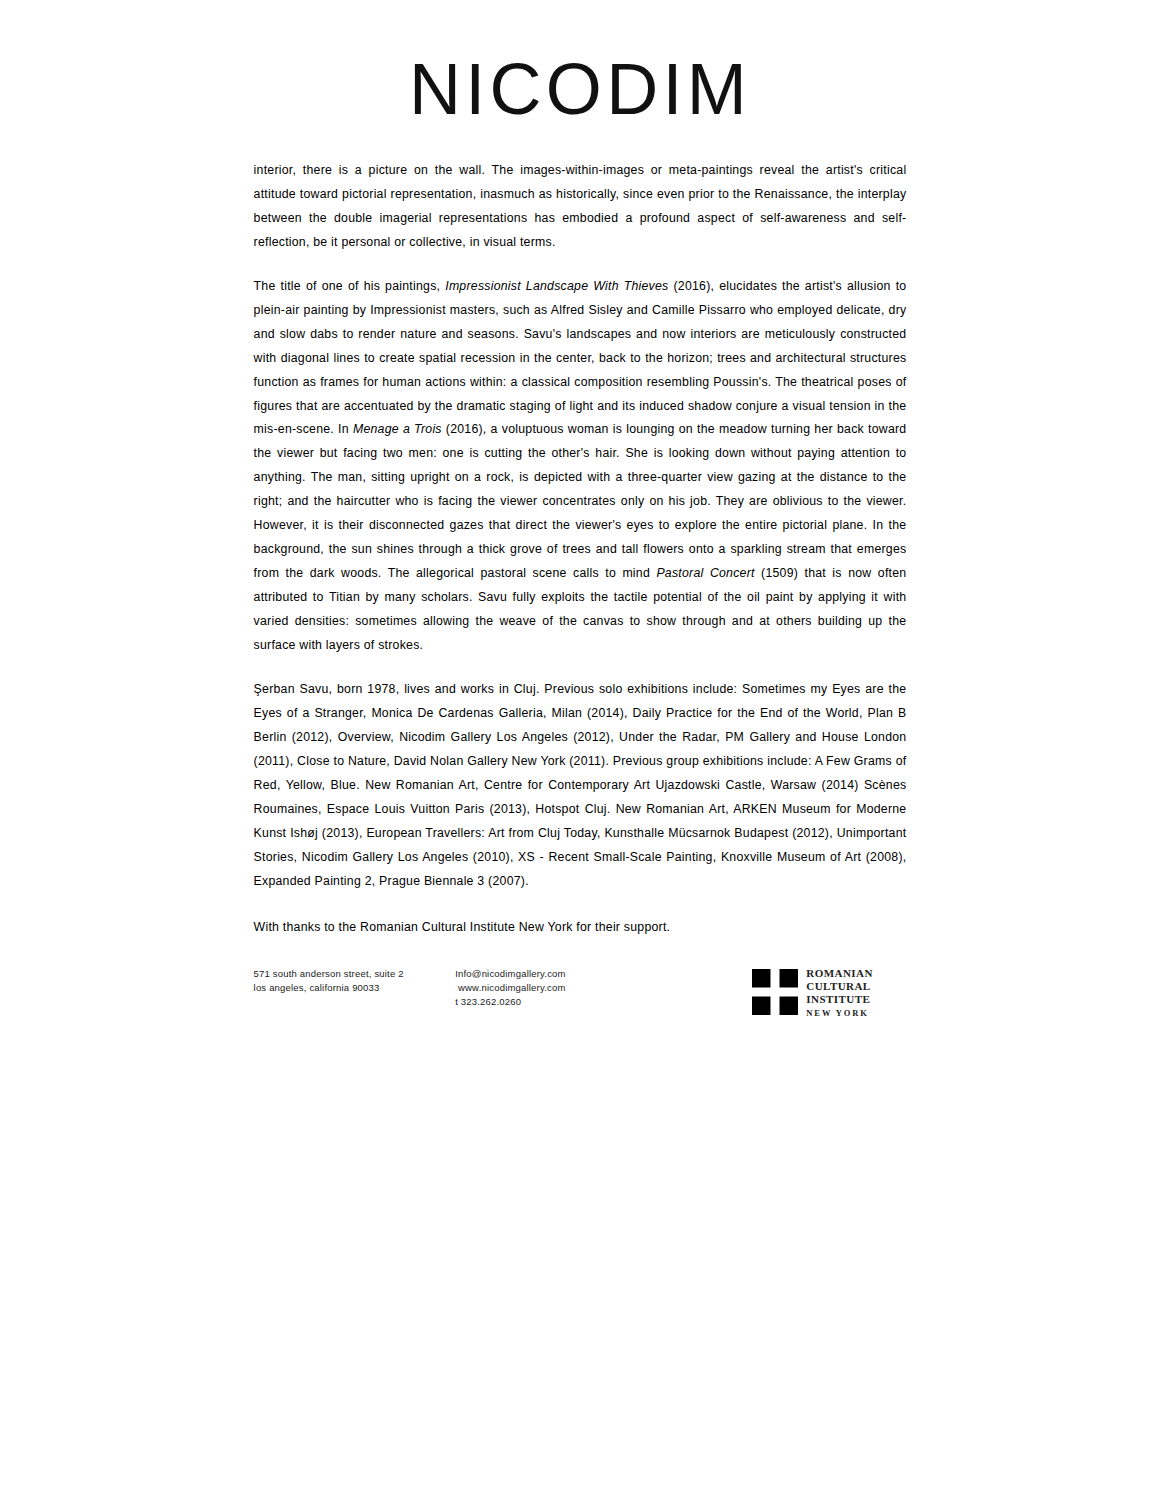NICODIM
interior, there is a picture on the wall. The images-within-images or meta-paintings reveal the artist's critical attitude toward pictorial representation, inasmuch as historically, since even prior to the Renaissance, the interplay between the double imagerial representations has embodied a profound aspect of self-awareness and self-reflection, be it personal or collective, in visual terms.
The title of one of his paintings, Impressionist Landscape With Thieves (2016), elucidates the artist's allusion to plein-air painting by Impressionist masters, such as Alfred Sisley and Camille Pissarro who employed delicate, dry and slow dabs to render nature and seasons. Savu's landscapes and now interiors are meticulously constructed with diagonal lines to create spatial recession in the center, back to the horizon; trees and architectural structures function as frames for human actions within: a classical composition resembling Poussin's. The theatrical poses of figures that are accentuated by the dramatic staging of light and its induced shadow conjure a visual tension in the mis-en-scene. In Menage a Trois (2016), a voluptuous woman is lounging on the meadow turning her back toward the viewer but facing two men: one is cutting the other's hair. She is looking down without paying attention to anything. The man, sitting upright on a rock, is depicted with a three-quarter view gazing at the distance to the right; and the haircutter who is facing the viewer concentrates only on his job. They are oblivious to the viewer. However, it is their disconnected gazes that direct the viewer's eyes to explore the entire pictorial plane. In the background, the sun shines through a thick grove of trees and tall flowers onto a sparkling stream that emerges from the dark woods. The allegorical pastoral scene calls to mind Pastoral Concert (1509) that is now often attributed to Titian by many scholars. Savu fully exploits the tactile potential of the oil paint by applying it with varied densities: sometimes allowing the weave of the canvas to show through and at others building up the surface with layers of strokes.
Şerban Savu, born 1978, lives and works in Cluj. Previous solo exhibitions include: Sometimes my Eyes are the Eyes of a Stranger, Monica De Cardenas Galleria, Milan (2014), Daily Practice for the End of the World, Plan B Berlin (2012), Overview, Nicodim Gallery Los Angeles (2012), Under the Radar, PM Gallery and House London (2011), Close to Nature, David Nolan Gallery New York (2011). Previous group exhibitions include: A Few Grams of Red, Yellow, Blue. New Romanian Art, Centre for Contemporary Art Ujazdowski Castle, Warsaw (2014) Scènes Roumaines, Espace Louis Vuitton Paris (2013), Hotspot Cluj. New Romanian Art, ARKEN Museum for Moderne Kunst Ishøj (2013), European Travellers: Art from Cluj Today, Kunsthalle Mücsarnok Budapest (2012), Unimportant Stories, Nicodim Gallery Los Angeles (2010), XS - Recent Small-Scale Painting, Knoxville Museum of Art (2008), Expanded Painting 2, Prague Biennale 3 (2007).
With thanks to the Romanian Cultural Institute New York for their support.
571 south anderson street, suite 2
los angeles, california 90033
Info@nicodimgallery.com
www.nicodimgallery.com
t 323.262.0260
Romanian
Cultural
Institute
New York